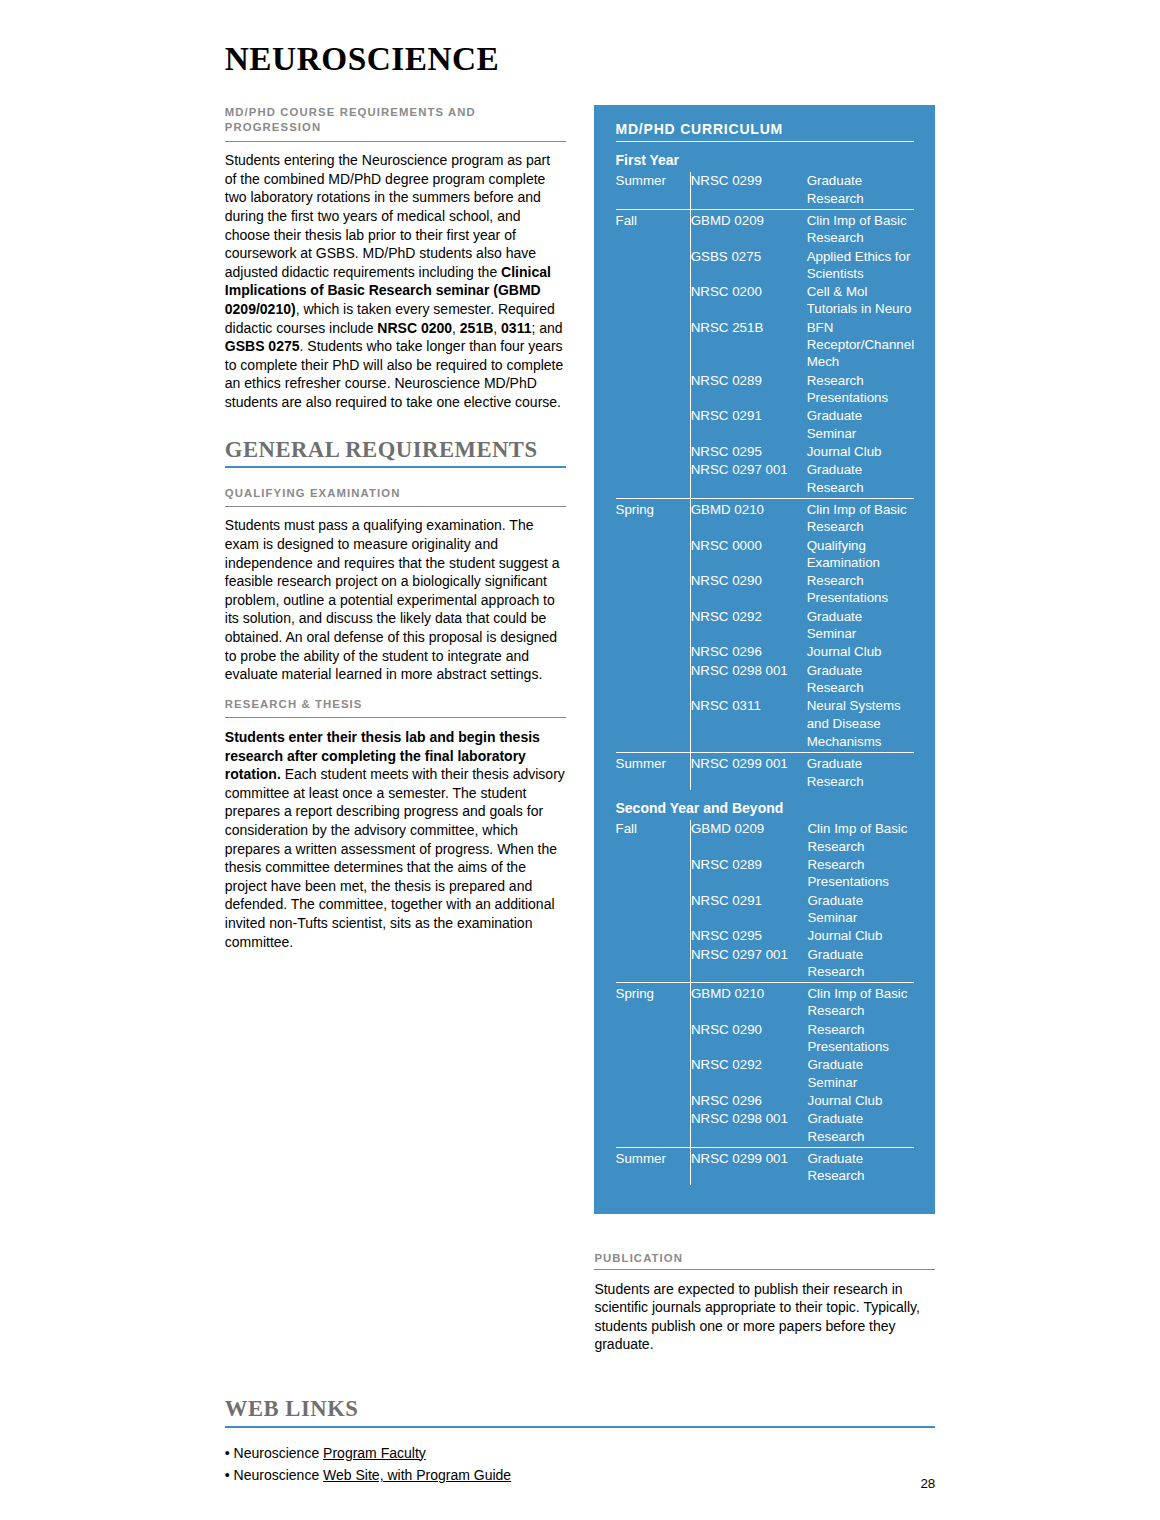NEUROSCIENCE
MD/PHD COURSE REQUIREMENTS AND PROGRESSION
Students entering the Neuroscience program as part of the combined MD/PhD degree program complete two laboratory rotations in the summers before and during the first two years of medical school, and choose their thesis lab prior to their first year of coursework at GSBS. MD/PhD students also have adjusted didactic requirements including the Clinical Implications of Basic Research seminar (GBMD 0209/0210), which is taken every semester. Required didactic courses include NRSC 0200, 251B, 0311; and GSBS 0275. Students who take longer than four years to complete their PhD will also be required to complete an ethics refresher course. Neuroscience MD/PhD students are also required to take one elective course.
General Requirements
QUALIFYING EXAMINATION
Students must pass a qualifying examination. The exam is designed to measure originality and independence and requires that the student suggest a feasible research project on a biologically significant problem, outline a potential experimental approach to its solution, and discuss the likely data that could be obtained. An oral defense of this proposal is designed to probe the ability of the student to integrate and evaluate material learned in more abstract settings.
RESEARCH & THESIS
Students enter their thesis lab and begin thesis research after completing the final laboratory rotation. Each student meets with their thesis advisory committee at least once a semester. The student prepares a report describing progress and goals for consideration by the advisory committee, which prepares a written assessment of progress. When the thesis committee determines that the aims of the project have been met, the thesis is prepared and defended. The committee, together with an additional invited non-Tufts scientist, sits as the examination committee.
MD/PHD CURRICULUM
First Year
| Summer | NRSC 0299 | Graduate Research |
| Fall | GBMD 0209 | Clin Imp of Basic Research |
| | GSBS 0275 | Applied Ethics for Scientists |
| | NRSC 0200 | Cell & Mol Tutorials in Neuro |
| | NRSC 251B | BFN Receptor/Channel Mech |
| | NRSC 0289 | Research Presentations |
| | NRSC 0291 | Graduate Seminar |
| | NRSC 0295 | Journal Club |
| | NRSC 0297 001 | Graduate Research |
| Spring | GBMD 0210 | Clin Imp of Basic Research |
| | NRSC 0000 | Qualifying Examination |
| | NRSC 0290 | Research Presentations |
| | NRSC 0292 | Graduate Seminar |
| | NRSC 0296 | Journal Club |
| | NRSC 0298 001 | Graduate Research |
| | NRSC 0311 | Neural Systems and Disease |
| | | Mechanisms |
| Summer | NRSC 0299 001 | Graduate Research |
Second Year and Beyond
| Fall | GBMD 0209 | Clin Imp of Basic Research |
| | NRSC 0289 | Research Presentations |
| | NRSC 0291 | Graduate Seminar |
| | NRSC 0295 | Journal Club |
| | NRSC 0297 001 | Graduate Research |
| Spring | GBMD 0210 | Clin Imp of Basic Research |
| | NRSC 0290 | Research Presentations |
| | NRSC 0292 | Graduate Seminar |
| | NRSC 0296 | Journal Club |
| | NRSC 0298 001 | Graduate Research |
| Summer | NRSC 0299 001 | Graduate Research |
PUBLICATION
Students are expected to publish their research in scientific journals appropriate to their topic. Typically, students publish one or more papers before they graduate.
Web Links
Neuroscience Program Faculty
Neuroscience Web Site, with Program Guide
28